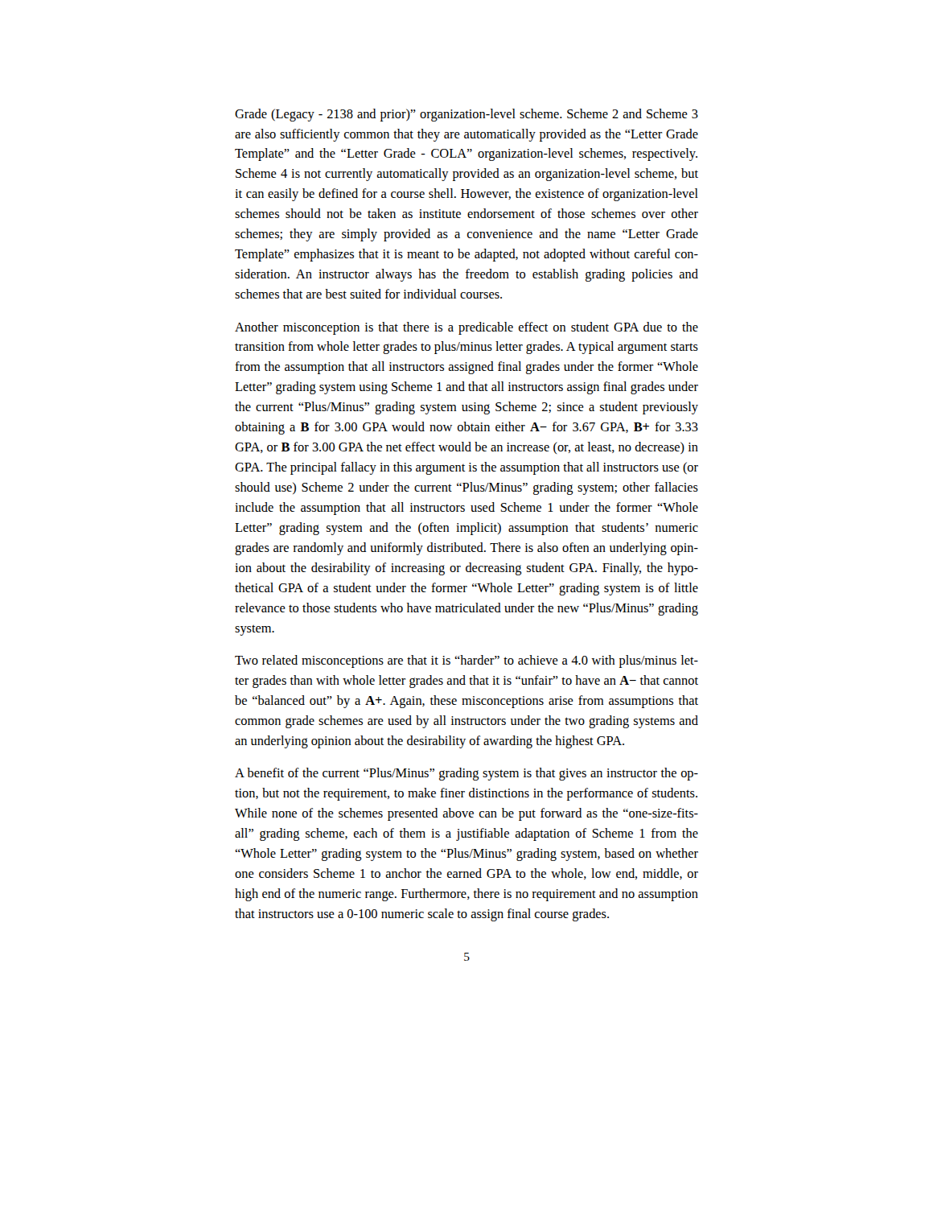Grade (Legacy - 2138 and prior)” organization-level scheme. Scheme 2 and Scheme 3 are also sufficiently common that they are automatically provided as the “Letter Grade Template” and the “Letter Grade - COLA” organization-level schemes, respectively. Scheme 4 is not currently automatically provided as an organization-level scheme, but it can easily be defined for a course shell. However, the existence of organization-level schemes should not be taken as institute endorsement of those schemes over other schemes; they are simply provided as a convenience and the name “Letter Grade Template” emphasizes that it is meant to be adapted, not adopted without careful consideration. An instructor always has the freedom to establish grading policies and schemes that are best suited for individual courses.
Another misconception is that there is a predicable effect on student GPA due to the transition from whole letter grades to plus/minus letter grades. A typical argument starts from the assumption that all instructors assigned final grades under the former “Whole Letter” grading system using Scheme 1 and that all instructors assign final grades under the current “Plus/Minus” grading system using Scheme 2; since a student previously obtaining a B for 3.00 GPA would now obtain either A− for 3.67 GPA, B+ for 3.33 GPA, or B for 3.00 GPA the net effect would be an increase (or, at least, no decrease) in GPA. The principal fallacy in this argument is the assumption that all instructors use (or should use) Scheme 2 under the current “Plus/Minus” grading system; other fallacies include the assumption that all instructors used Scheme 1 under the former “Whole Letter” grading system and the (often implicit) assumption that students’ numeric grades are randomly and uniformly distributed. There is also often an underlying opinion about the desirability of increasing or decreasing student GPA. Finally, the hypothetical GPA of a student under the former “Whole Letter” grading system is of little relevance to those students who have matriculated under the new “Plus/Minus” grading system.
Two related misconceptions are that it is “harder” to achieve a 4.0 with plus/minus letter grades than with whole letter grades and that it is “unfair” to have an A− that cannot be “balanced out” by a A+. Again, these misconceptions arise from assumptions that common grade schemes are used by all instructors under the two grading systems and an underlying opinion about the desirability of awarding the highest GPA.
A benefit of the current “Plus/Minus” grading system is that gives an instructor the option, but not the requirement, to make finer distinctions in the performance of students. While none of the schemes presented above can be put forward as the “one-size-fits-all” grading scheme, each of them is a justifiable adaptation of Scheme 1 from the “Whole Letter” grading system to the “Plus/Minus” grading system, based on whether one considers Scheme 1 to anchor the earned GPA to the whole, low end, middle, or high end of the numeric range. Furthermore, there is no requirement and no assumption that instructors use a 0-100 numeric scale to assign final course grades.
5